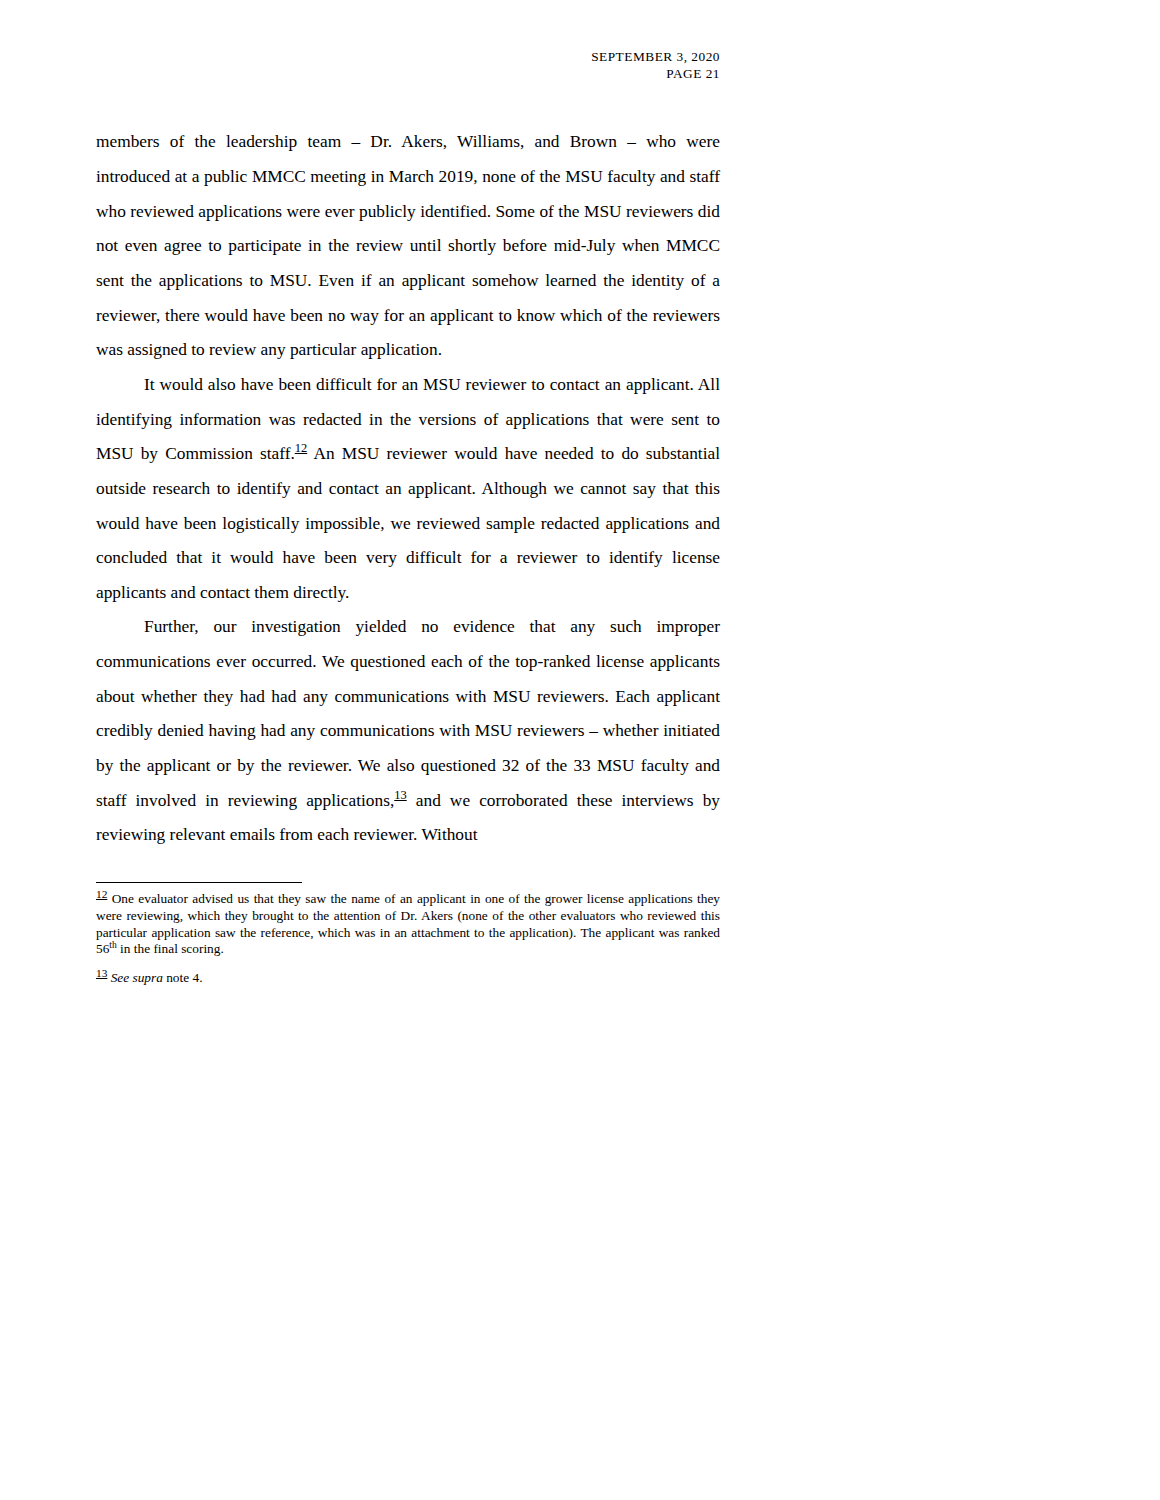SEPTEMBER 3, 2020
PAGE 21
members of the leadership team – Dr. Akers, Williams, and Brown – who were introduced at a public MMCC meeting in March 2019, none of the MSU faculty and staff who reviewed applications were ever publicly identified. Some of the MSU reviewers did not even agree to participate in the review until shortly before mid-July when MMCC sent the applications to MSU. Even if an applicant somehow learned the identity of a reviewer, there would have been no way for an applicant to know which of the reviewers was assigned to review any particular application.
It would also have been difficult for an MSU reviewer to contact an applicant. All identifying information was redacted in the versions of applications that were sent to MSU by Commission staff.12 An MSU reviewer would have needed to do substantial outside research to identify and contact an applicant. Although we cannot say that this would have been logistically impossible, we reviewed sample redacted applications and concluded that it would have been very difficult for a reviewer to identify license applicants and contact them directly.
Further, our investigation yielded no evidence that any such improper communications ever occurred. We questioned each of the top-ranked license applicants about whether they had had any communications with MSU reviewers. Each applicant credibly denied having had any communications with MSU reviewers – whether initiated by the applicant or by the reviewer. We also questioned 32 of the 33 MSU faculty and staff involved in reviewing applications,13 and we corroborated these interviews by reviewing relevant emails from each reviewer. Without
12 One evaluator advised us that they saw the name of an applicant in one of the grower license applications they were reviewing, which they brought to the attention of Dr. Akers (none of the other evaluators who reviewed this particular application saw the reference, which was in an attachment to the application). The applicant was ranked 56th in the final scoring.
13 See supra note 4.